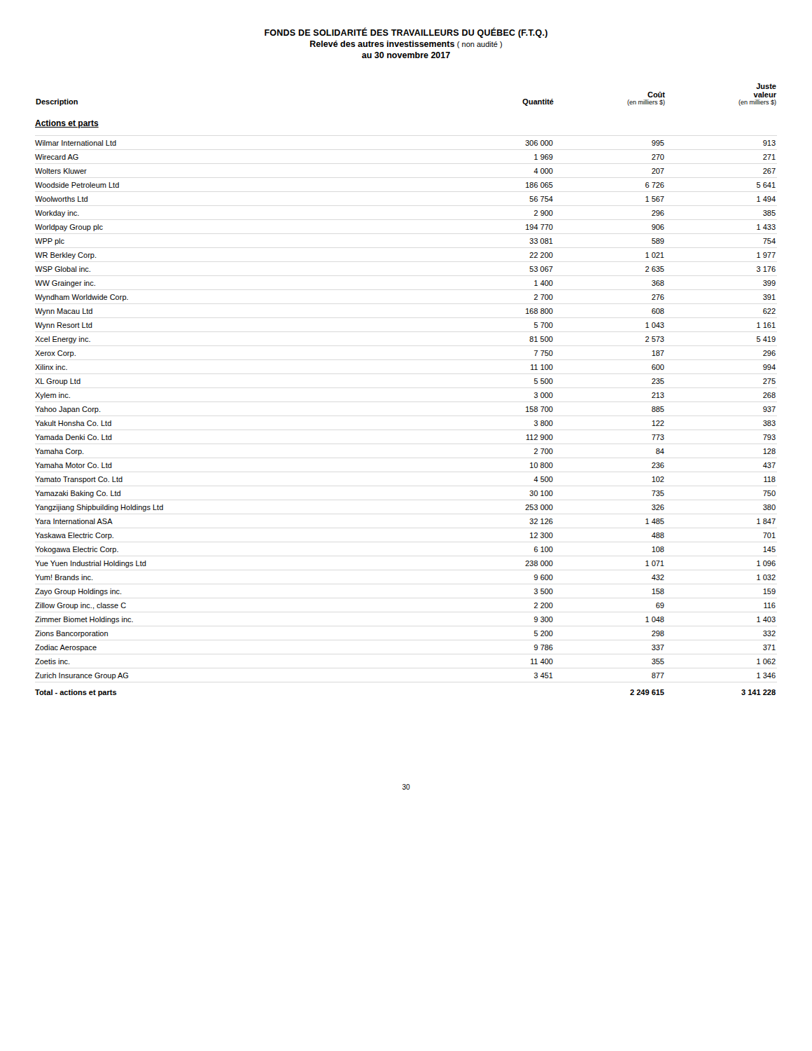FONDS DE SOLIDARITÉ DES TRAVAILLEURS DU QUÉBEC (F.T.Q.)
Relevé des autres investissements ( non audité )
au 30 novembre 2017
| Description | Quantité | Coût (en milliers $) | Juste valeur (en milliers $) |
| --- | --- | --- | --- |
| Actions et parts |
| Wilmar International Ltd | 306 000 | 995 | 913 |
| Wirecard AG | 1 969 | 270 | 271 |
| Wolters Kluwer | 4 000 | 207 | 267 |
| Woodside Petroleum Ltd | 186 065 | 6 726 | 5 641 |
| Woolworths Ltd | 56 754 | 1 567 | 1 494 |
| Workday inc. | 2 900 | 296 | 385 |
| Worldpay Group plc | 194 770 | 906 | 1 433 |
| WPP plc | 33 081 | 589 | 754 |
| WR Berkley Corp. | 22 200 | 1 021 | 1 977 |
| WSP Global inc. | 53 067 | 2 635 | 3 176 |
| WW Grainger inc. | 1 400 | 368 | 399 |
| Wyndham Worldwide Corp. | 2 700 | 276 | 391 |
| Wynn Macau Ltd | 168 800 | 608 | 622 |
| Wynn Resort Ltd | 5 700 | 1 043 | 1 161 |
| Xcel Energy inc. | 81 500 | 2 573 | 5 419 |
| Xerox Corp. | 7 750 | 187 | 296 |
| Xilinx inc. | 11 100 | 600 | 994 |
| XL Group Ltd | 5 500 | 235 | 275 |
| Xylem inc. | 3 000 | 213 | 268 |
| Yahoo Japan Corp. | 158 700 | 885 | 937 |
| Yakult Honsha Co. Ltd | 3 800 | 122 | 383 |
| Yamada Denki Co. Ltd | 112 900 | 773 | 793 |
| Yamaha Corp. | 2 700 | 84 | 128 |
| Yamaha Motor Co. Ltd | 10 800 | 236 | 437 |
| Yamato Transport Co. Ltd | 4 500 | 102 | 118 |
| Yamazaki Baking Co. Ltd | 30 100 | 735 | 750 |
| Yangzijiang Shipbuilding Holdings Ltd | 253 000 | 326 | 380 |
| Yara International ASA | 32 126 | 1 485 | 1 847 |
| Yaskawa Electric Corp. | 12 300 | 488 | 701 |
| Yokogawa Electric Corp. | 6 100 | 108 | 145 |
| Yue Yuen Industrial Holdings Ltd | 238 000 | 1 071 | 1 096 |
| Yum! Brands inc. | 9 600 | 432 | 1 032 |
| Zayo Group Holdings inc. | 3 500 | 158 | 159 |
| Zillow Group inc., classe C | 2 200 | 69 | 116 |
| Zimmer Biomet Holdings inc. | 9 300 | 1 048 | 1 403 |
| Zions Bancorporation | 5 200 | 298 | 332 |
| Zodiac Aerospace | 9 786 | 337 | 371 |
| Zoetis inc. | 11 400 | 355 | 1 062 |
| Zurich Insurance Group AG | 3 451 | 877 | 1 346 |
| Total - actions et parts | | 2 249 615 | 3 141 228 |
30